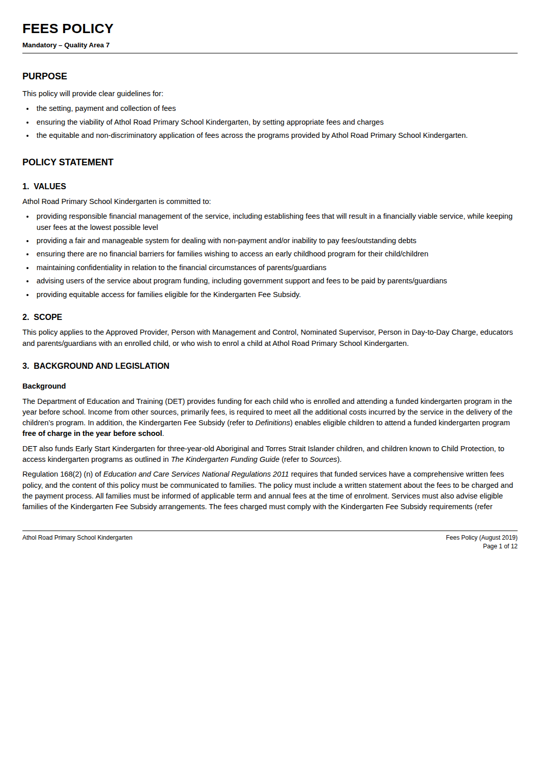FEES POLICY
Mandatory – Quality Area 7
PURPOSE
This policy will provide clear guidelines for:
the setting, payment and collection of fees
ensuring the viability of Athol Road Primary School Kindergarten, by setting appropriate fees and charges
the equitable and non-discriminatory application of fees across the programs provided by Athol Road Primary School Kindergarten.
POLICY STATEMENT
1. VALUES
Athol Road Primary School Kindergarten is committed to:
providing responsible financial management of the service, including establishing fees that will result in a financially viable service, while keeping user fees at the lowest possible level
providing a fair and manageable system for dealing with non-payment and/or inability to pay fees/outstanding debts
ensuring there are no financial barriers for families wishing to access an early childhood program for their child/children
maintaining confidentiality in relation to the financial circumstances of parents/guardians
advising users of the service about program funding, including government support and fees to be paid by parents/guardians
providing equitable access for families eligible for the Kindergarten Fee Subsidy.
2. SCOPE
This policy applies to the Approved Provider, Person with Management and Control, Nominated Supervisor, Person in Day-to-Day Charge, educators and parents/guardians with an enrolled child, or who wish to enrol a child at Athol Road Primary School Kindergarten.
3. BACKGROUND AND LEGISLATION
Background
The Department of Education and Training (DET) provides funding for each child who is enrolled and attending a funded kindergarten program in the year before school. Income from other sources, primarily fees, is required to meet all the additional costs incurred by the service in the delivery of the children’s program. In addition, the Kindergarten Fee Subsidy (refer to Definitions) enables eligible children to attend a funded kindergarten program free of charge in the year before school.
DET also funds Early Start Kindergarten for three-year-old Aboriginal and Torres Strait Islander children, and children known to Child Protection, to access kindergarten programs as outlined in The Kindergarten Funding Guide (refer to Sources).
Regulation 168(2) (n) of Education and Care Services National Regulations 2011 requires that funded services have a comprehensive written fees policy, and the content of this policy must be communicated to families. The policy must include a written statement about the fees to be charged and the payment process. All families must be informed of applicable term and annual fees at the time of enrolment. Services must also advise eligible families of the Kindergarten Fee Subsidy arrangements. The fees charged must comply with the Kindergarten Fee Subsidy requirements (refer
Athol Road Primary School Kindergarten
Fees Policy (August 2019)
Page 1 of 12